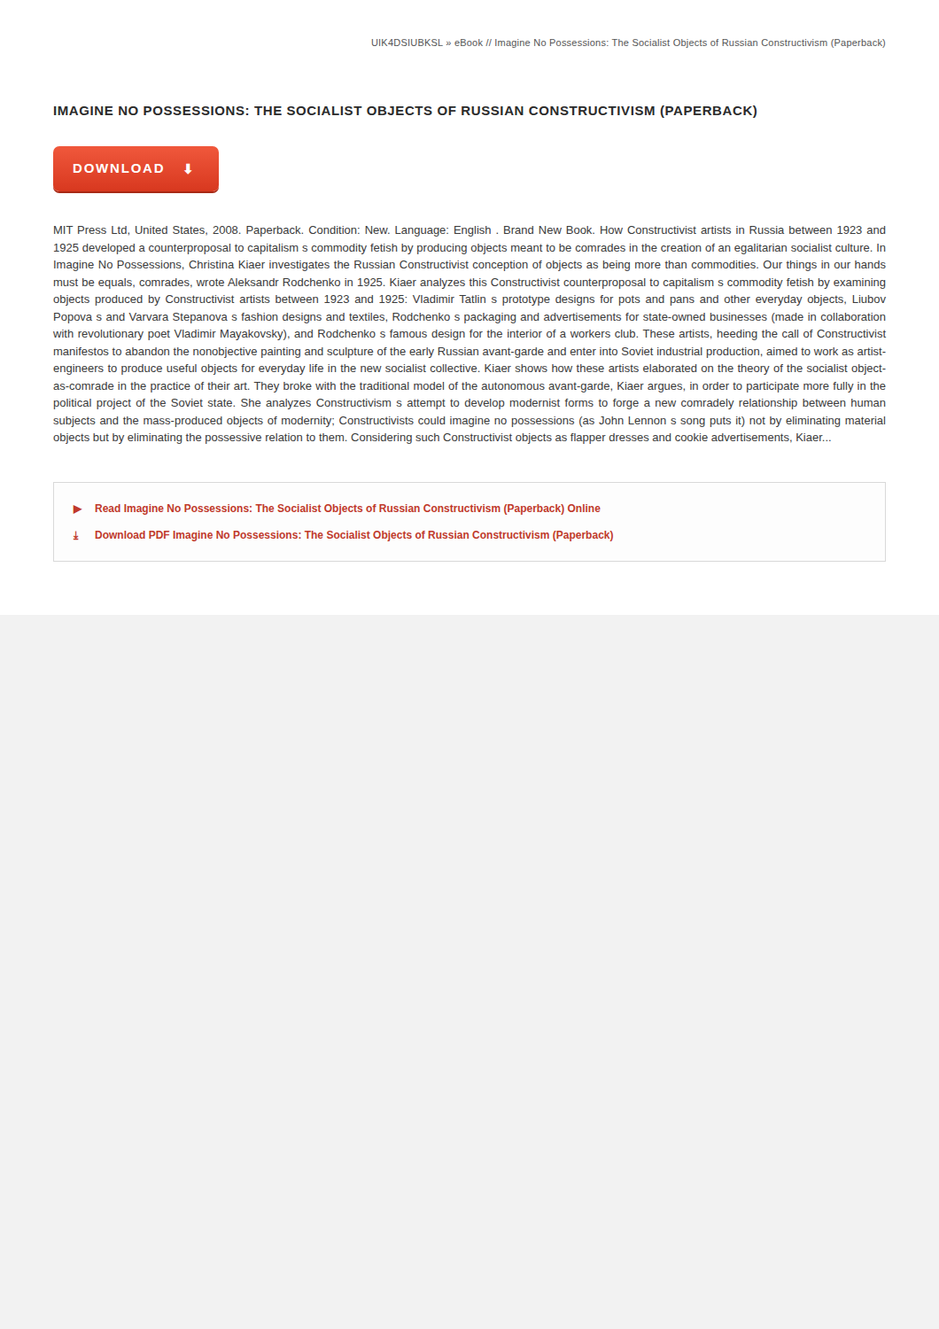UIK4DSIUBKSL » eBook // Imagine No Possessions: The Socialist Objects of Russian Constructivism (Paperback)
IMAGINE NO POSSESSIONS: THE SOCIALIST OBJECTS OF RUSSIAN CONSTRUCTIVISM (PAPERBACK)
DOWNLOAD ⬇
MIT Press Ltd, United States, 2008. Paperback. Condition: New. Language: English . Brand New Book. How Constructivist artists in Russia between 1923 and 1925 developed a counterproposal to capitalism s commodity fetish by producing objects meant to be comrades in the creation of an egalitarian socialist culture. In Imagine No Possessions, Christina Kiaer investigates the Russian Constructivist conception of objects as being more than commodities. Our things in our hands must be equals, comrades, wrote Aleksandr Rodchenko in 1925. Kiaer analyzes this Constructivist counterproposal to capitalism s commodity fetish by examining objects produced by Constructivist artists between 1923 and 1925: Vladimir Tatlin s prototype designs for pots and pans and other everyday objects, Liubov Popova s and Varvara Stepanova s fashion designs and textiles, Rodchenko s packaging and advertisements for state-owned businesses (made in collaboration with revolutionary poet Vladimir Mayakovsky), and Rodchenko s famous design for the interior of a workers club. These artists, heeding the call of Constructivist manifestos to abandon the nonobjective painting and sculpture of the early Russian avant-garde and enter into Soviet industrial production, aimed to work as artist-engineers to produce useful objects for everyday life in the new socialist collective. Kiaer shows how these artists elaborated on the theory of the socialist object-as-comrade in the practice of their art. They broke with the traditional model of the autonomous avant-garde, Kiaer argues, in order to participate more fully in the political project of the Soviet state. She analyzes Constructivism s attempt to develop modernist forms to forge a new comradely relationship between human subjects and the mass-produced objects of modernity; Constructivists could imagine no possessions (as John Lennon s song puts it) not by eliminating material objects but by eliminating the possessive relation to them. Considering such Constructivist objects as flapper dresses and cookie advertisements, Kiaer...
▶Read Imagine No Possessions: The Socialist Objects of Russian Constructivism (Paperback) Online
⤓Download PDF Imagine No Possessions: The Socialist Objects of Russian Constructivism (Paperback)